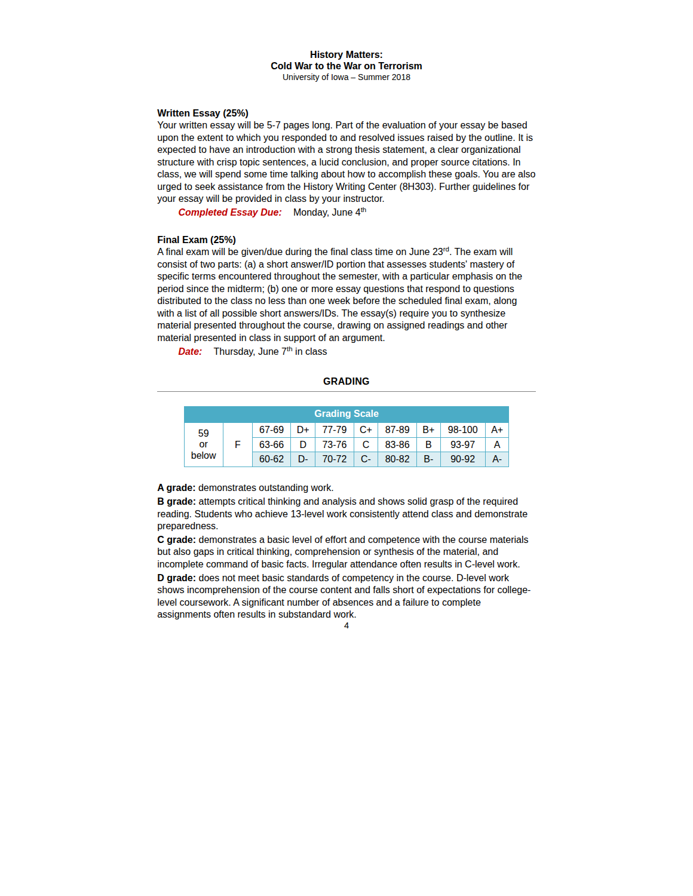History Matters:
Cold War to the War on Terrorism
University of Iowa – Summer 2018
Written Essay (25%)
Your written essay will be 5-7 pages long. Part of the evaluation of your essay be based upon the extent to which you responded to and resolved issues raised by the outline. It is expected to have an introduction with a strong thesis statement, a clear organizational structure with crisp topic sentences, a lucid conclusion, and proper source citations. In class, we will spend some time talking about how to accomplish these goals. You are also urged to seek assistance from the History Writing Center (8H303). Further guidelines for your essay will be provided in class by your instructor.
Completed Essay Due: Monday, June 4th
Final Exam (25%)
A final exam will be given/due during the final class time on June 23rd. The exam will consist of two parts: (a) a short answer/ID portion that assesses students' mastery of specific terms encountered throughout the semester, with a particular emphasis on the period since the midterm; (b) one or more essay questions that respond to questions distributed to the class no less than one week before the scheduled final exam, along with a list of all possible short answers/IDs. The essay(s) require you to synthesize material presented throughout the course, drawing on assigned readings and other material presented in class in support of an argument.
Date: Thursday, June 7th in class
GRADING
Grading Scale
| 59 or below | F | 67-69 | D+ | 77-79 | C+ | 87-89 | B+ | 98-100 | A+ |
| 63-66 | D | 73-76 | C | 83-86 | B | 93-97 | A |
| 60-62 | D- | 70-72 | C- | 80-82 | B- | 90-92 | A- |
A grade: demonstrates outstanding work.
B grade: attempts critical thinking and analysis and shows solid grasp of the required reading. Students who achieve 13-level work consistently attend class and demonstrate preparedness.
C grade: demonstrates a basic level of effort and competence with the course materials but also gaps in critical thinking, comprehension or synthesis of the material, and incomplete command of basic facts. Irregular attendance often results in C-level work.
D grade: does not meet basic standards of competency in the course. D-level work shows incomprehension of the course content and falls short of expectations for college-level coursework. A significant number of absences and a failure to complete assignments often results in substandard work.
4